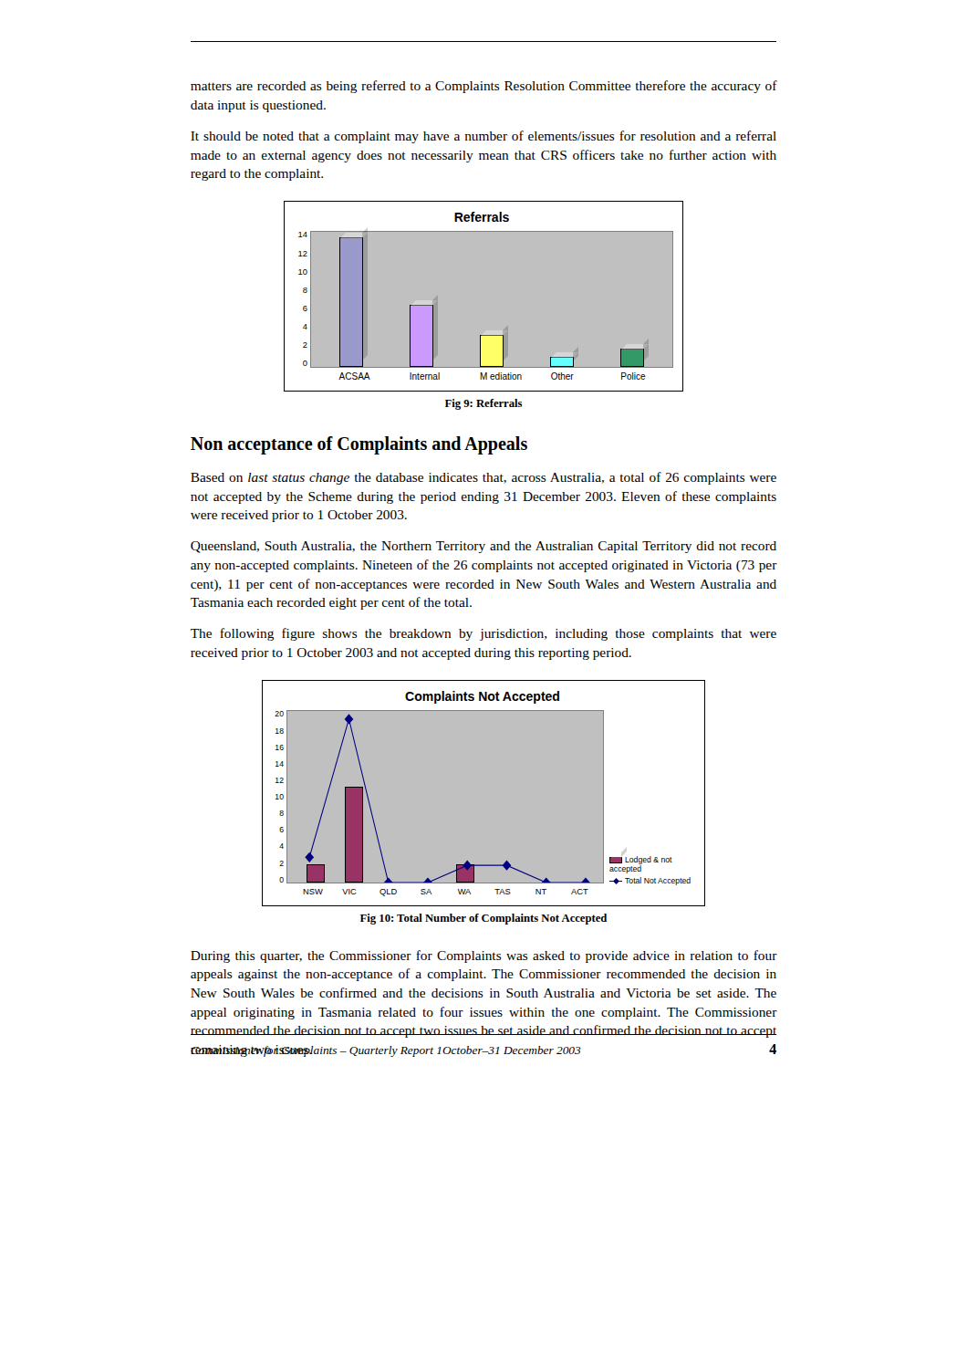matters are recorded as being referred to a Complaints Resolution Committee therefore the accuracy of data input is questioned.
It should be noted that a complaint may have a number of elements/issues for resolution and a referral made to an external agency does not necessarily mean that CRS officers take no further action with regard to the complaint.
Referrals
14
12
10
8
6
4
2
0
ACSAA Internal M ediation Other Police
Fig 9: Referrals
Non acceptance of Complaints and Appeals
Based on last status change the database indicates that, across Australia, a total of 26 complaints were not accepted by the Scheme during the period ending 31 December 2003. Eleven of these complaints were received prior to 1 October 2003.
Queensland, South Australia, the Northern Territory and the Australian Capital Territory did not record any non-accepted complaints. Nineteen of the 26 complaints not accepted originated in Victoria (73 per cent), 11 per cent of non-acceptances were recorded in New South Wales and Western Australia and Tasmania each recorded eight per cent of the total.
The following figure shows the breakdown by jurisdiction, including those complaints that were received prior to 1 October 2003 and not accepted during this reporting period.
Complaints Not Accepted
20
18
16
14
12
10
8
6
4
2
0
NSW VIC QLD SA WA TAS NT ACT
Lodged & not accepted
Total Not Accepted
Fig 10: Total Number of Complaints Not Accepted
During this quarter, the Commissioner for Complaints was asked to provide advice in relation to four appeals against the non-acceptance of a complaint. The Commissioner recommended the decision in New South Wales be confirmed and the decisions in South Australia and Victoria be set aside. The appeal originating in Tasmania related to four issues within the one complaint. The Commissioner recommended the decision not to accept two issues be set aside and confirmed the decision not to accept remaining two issues.
Commissioner for Complaints – Quarterly Report 1October–31 December 2003 4